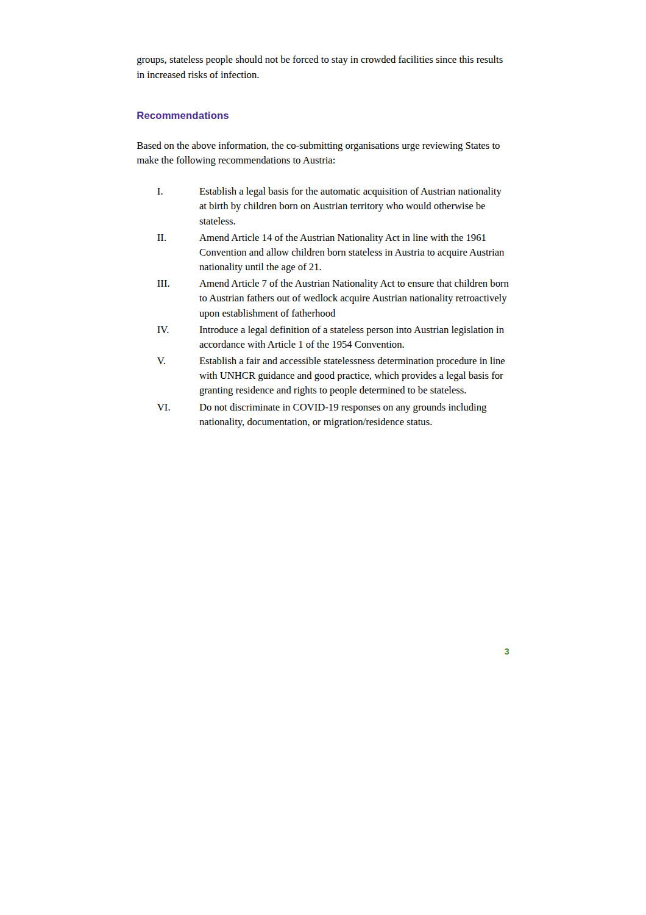groups, stateless people should not be forced to stay in crowded facilities since this results in increased risks of infection.
Recommendations
Based on the above information, the co-submitting organisations urge reviewing States to make the following recommendations to Austria:
Establish a legal basis for the automatic acquisition of Austrian nationality at birth by children born on Austrian territory who would otherwise be stateless.
Amend Article 14 of the Austrian Nationality Act in line with the 1961 Convention and allow children born stateless in Austria to acquire Austrian nationality until the age of 21.
Amend Article 7 of the Austrian Nationality Act to ensure that children born to Austrian fathers out of wedlock acquire Austrian nationality retroactively upon establishment of fatherhood
Introduce a legal definition of a stateless person into Austrian legislation in accordance with Article 1 of the 1954 Convention.
Establish a fair and accessible statelessness determination procedure in line with UNHCR guidance and good practice, which provides a legal basis for granting residence and rights to people determined to be stateless.
Do not discriminate in COVID-19 responses on any grounds including nationality, documentation, or migration/residence status.
3